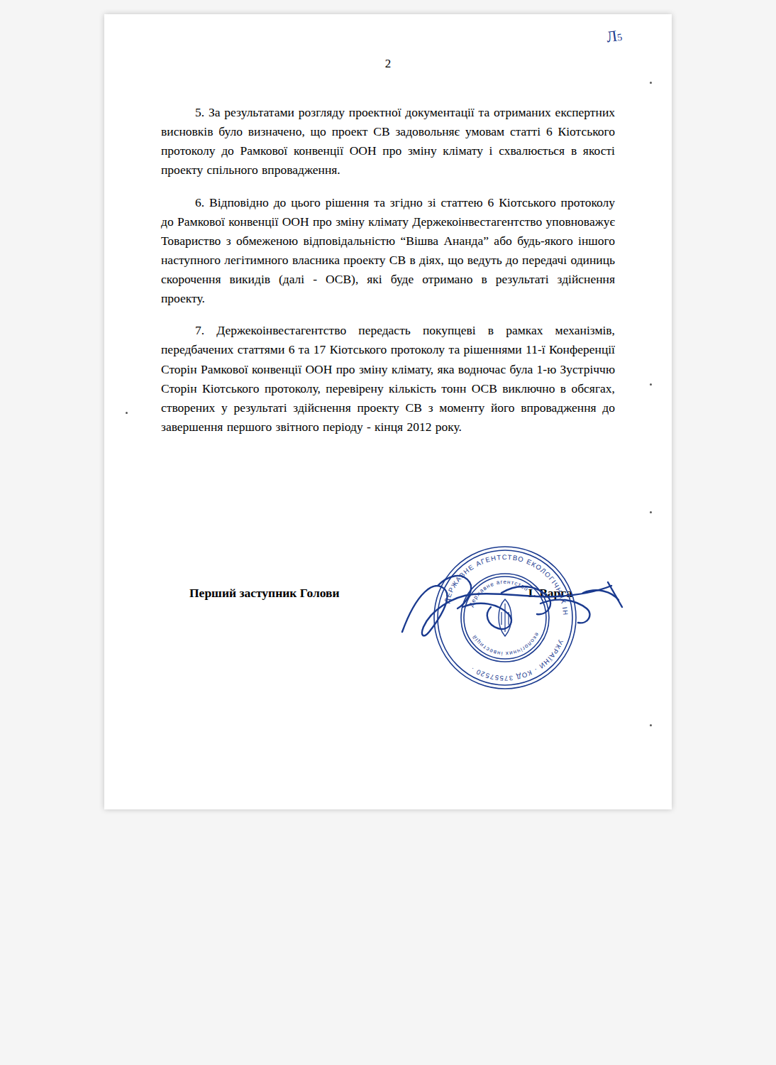Л5
2
5. За результатами розгляду проектної документації та отриманих експертних висновків було визначено, що проект СВ задовольняє умовам статті 6 Кіотського протоколу до Рамкової конвенції ООН про зміну клімату і схвалюється в якості проекту спільного впровадження.
6. Відповідно до цього рішення та згідно зі статтею 6 Кіотського протоколу до Рамкової конвенції ООН про зміну клімату Держекоінвестагентство уповноважує Товариство з обмеженою відповідальністю “Вішва Ананда” або будь-якого іншого наступного легітимного власника проекту СВ в діях, що ведуть до передачі одиниць скорочення викидів (далі - ОСВ), які буде отримано в результаті здійснення проекту.
7. Держекоінвестагентство передасть покупцеві в рамках механізмів, передбачених статтями 6 та 17 Кіотського протоколу та рішеннями 11-ї Конференції Сторін Рамкової конвенції ООН про зміну клімату, яка водночас була 1-ю Зустріччю Сторін Кіотського протоколу, перевірену кількість тонн ОСВ виключно в обсягах, створених у результаті здійснення проекту СВ з моменту його впровадження до завершення першого звітного періоду - кінця 2012 року.
Перший заступник Голови
І. Варга
ДЕРЖАВНЕ АГЕНТСТВО ЕКОЛОГІЧНИХ ІНВЕСТИЦІЙ УКРАЇНИ · КОД 37557520 · Державне агентство екологічних інвестицій